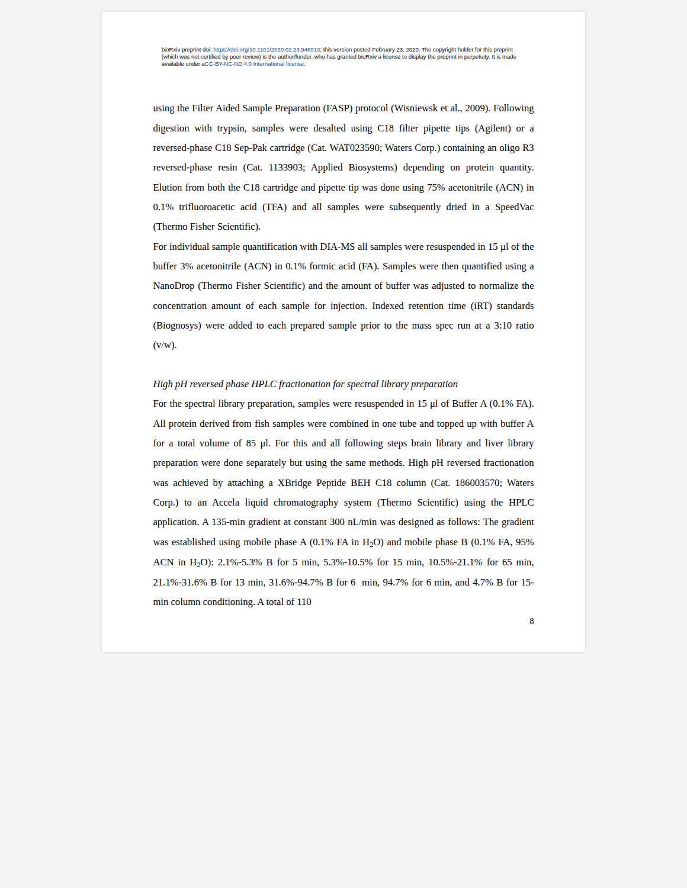bioRxiv preprint doi: https://doi.org/10.1101/2020.02.23.946913; this version posted February 23, 2020. The copyright holder for this preprint (which was not certified by peer review) is the author/funder, who has granted bioRxiv a license to display the preprint in perpetuity. It is made available under aCC-BY-NC-ND 4.0 International license.
using the Filter Aided Sample Preparation (FASP) protocol (Wisniewsk et al., 2009). Following digestion with trypsin, samples were desalted using C18 filter pipette tips (Agilent) or a reversed-phase C18 Sep-Pak cartridge (Cat. WAT023590; Waters Corp.) containing an oligo R3 reversed-phase resin (Cat. 1133903; Applied Biosystems) depending on protein quantity. Elution from both the C18 cartridge and pipette tip was done using 75% acetonitrile (ACN) in 0.1% trifluoroacetic acid (TFA) and all samples were subsequently dried in a SpeedVac (Thermo Fisher Scientific).
For individual sample quantification with DIA-MS all samples were resuspended in 15 μl of the buffer 3% acetonitrile (ACN) in 0.1% formic acid (FA). Samples were then quantified using a NanoDrop (Thermo Fisher Scientific) and the amount of buffer was adjusted to normalize the concentration amount of each sample for injection. Indexed retention time (iRT) standards (Biognosys) were added to each prepared sample prior to the mass spec run at a 3:10 ratio (v/w).
High pH reversed phase HPLC fractionation for spectral library preparation
For the spectral library preparation, samples were resuspended in 15 μl of Buffer A (0.1% FA). All protein derived from fish samples were combined in one tube and topped up with buffer A for a total volume of 85 μl. For this and all following steps brain library and liver library preparation were done separately but using the same methods. High pH reversed fractionation was achieved by attaching a XBridge Peptide BEH C18 column (Cat. 186003570; Waters Corp.) to an Accela liquid chromatography system (Thermo Scientific) using the HPLC application. A 135-min gradient at constant 300 nL/min was designed as follows: The gradient was established using mobile phase A (0.1% FA in H2O) and mobile phase B (0.1% FA, 95% ACN in H2O): 2.1%-5.3% B for 5 min, 5.3%-10.5% for 15 min, 10.5%-21.1% for 65 min, 21.1%-31.6% B for 13 min, 31.6%-94.7% B for 6 min, 94.7% for 6 min, and 4.7% B for 15-min column conditioning. A total of 110
8